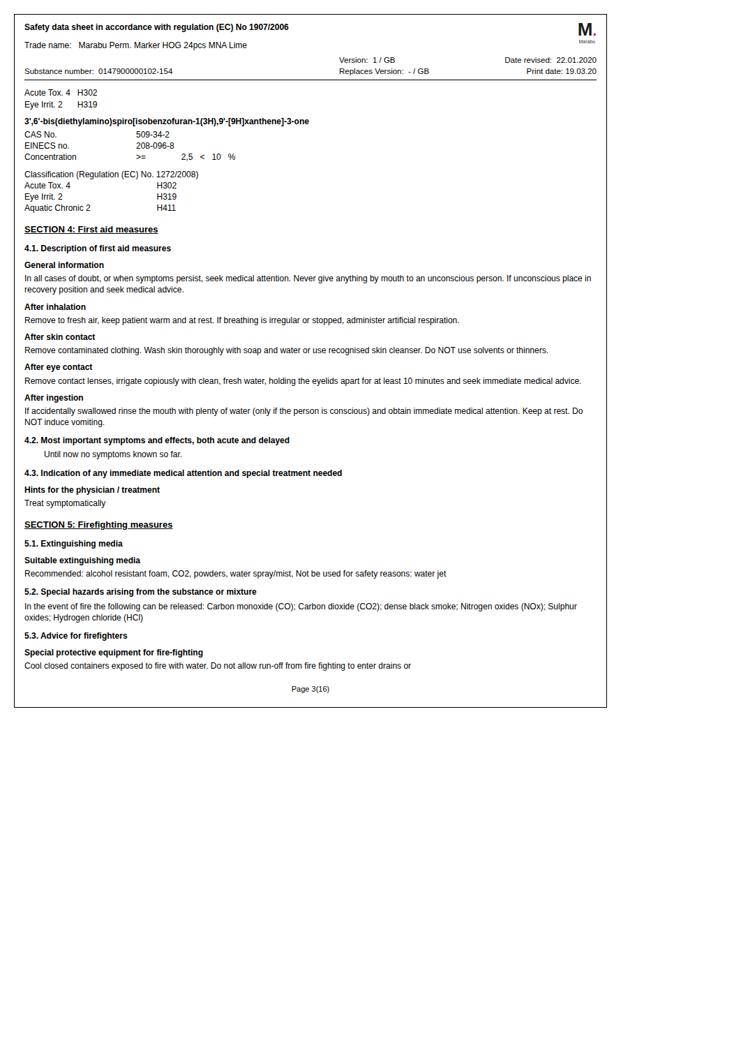M.
Marabu
Safety data sheet in accordance with regulation (EC) No 1907/2006
Trade name: Marabu Perm. Marker HOG 24pcs MNA Lime
| | Version: 1 / GB | Date revised: 22.01.2020 |
| Substance number: 0147900000102-154 | Replaces Version: - / GB | Print date: 19.03.20 |
| Acute Tox. 4 | H302 |
| Eye Irrit. 2 | H319 |
3',6'-bis(diethylamino)spiro[isobenzofuran-1(3H),9'-[9H]xanthene]-3-one
| CAS No. | 509-34-2 | | | | |
| EINECS no. | 208-096-8 | | | | |
| Concentration | >= | 2,5 | < | 10 | % |
| Classification (Regulation (EC) No. 1272/2008) |
| Acute Tox. 4 | H302 |
| Eye Irrit. 2 | H319 |
| Aquatic Chronic 2 | H411 |
SECTION 4: First aid measures
4.1. Description of first aid measures
General information
In all cases of doubt, or when symptoms persist, seek medical attention. Never give anything by mouth to an unconscious person. If unconscious place in recovery position and seek medical advice.
After inhalation
Remove to fresh air, keep patient warm and at rest. If breathing is irregular or stopped, administer artificial respiration.
After skin contact
Remove contaminated clothing. Wash skin thoroughly with soap and water or use recognised skin cleanser. Do NOT use solvents or thinners.
After eye contact
Remove contact lenses, irrigate copiously with clean, fresh water, holding the eyelids apart for at least 10 minutes and seek immediate medical advice.
After ingestion
If accidentally swallowed rinse the mouth with plenty of water (only if the person is conscious) and obtain immediate medical attention. Keep at rest. Do NOT induce vomiting.
4.2. Most important symptoms and effects, both acute and delayed
Until now no symptoms known so far.
4.3. Indication of any immediate medical attention and special treatment needed
Hints for the physician / treatment
Treat symptomatically
SECTION 5: Firefighting measures
5.1. Extinguishing media
Suitable extinguishing media
Recommended: alcohol resistant foam, CO2, powders, water spray/mist, Not be used for safety reasons: water jet
5.2. Special hazards arising from the substance or mixture
In the event of fire the following can be released: Carbon monoxide (CO); Carbon dioxide (CO2); dense black smoke; Nitrogen oxides (NOx); Sulphur oxides; Hydrogen chloride (HCl)
5.3. Advice for firefighters
Special protective equipment for fire-fighting
Cool closed containers exposed to fire with water. Do not allow run-off from fire fighting to enter drains or
Page 3(16)